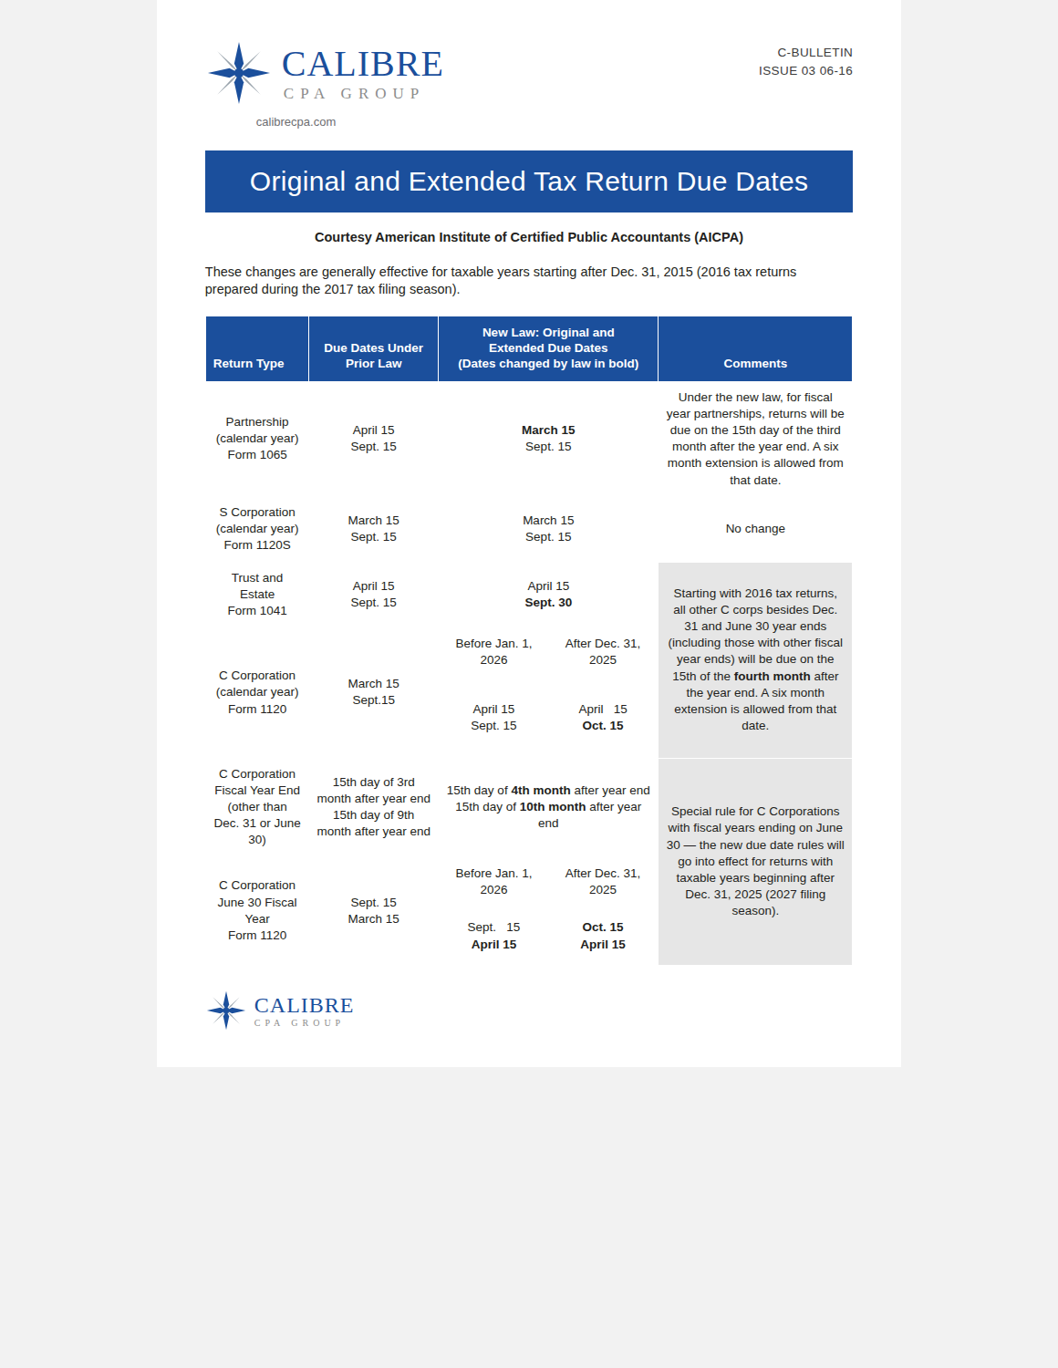CALIBRE CPA GROUP
calibrecpa.com
C-BULLETIN
ISSUE 03 06-16
Original and Extended Tax Return Due Dates
Courtesy American Institute of Certified Public Accountants (AICPA)
These changes are generally effective for taxable years starting after Dec. 31, 2015 (2016 tax returns prepared during the 2017 tax filing season).
| Return Type | Due Dates Under Prior Law | New Law: Original and Extended Due Dates (Dates changed by law in bold) | Comments |
| --- | --- | --- | --- |
| Partnership (calendar year) Form 1065 | April 15 Sept. 15 | March 15 Sept. 15 | Under the new law, for fiscal year partnerships, returns will be due on the 15th day of the third month after the year end. A six month extension is allowed from that date. |
| S Corporation (calendar year) Form 1120S | March 15 Sept. 15 | March 15 Sept. 15 | No change |
| Trust and Estate Form 1041 | April 15 Sept. 15 | April 15 Sept. 30 | Starting with 2016 tax returns, all other C corps besides Dec. 31 and June 30 year ends (including those with other fiscal year ends) will be due on the 15th of the fourth month after the year end. A six month extension is allowed from that date. |
| C Corporation (calendar year) Form 1120 | March 15 Sept.15 | / Before Jan. 1, 2026 / After Dec. 31, 2025 / |
| / April 15 Sept. 15 / April 15 Oct. 15 / |
| C Corporation Fiscal Year End (other than Dec. 31 or June 30) | 15th day of 3rd month after year end 15th day of 9th month after year end | 15th day of 4th month after year end 15th day of 10th month after year end | Special rule for C Corporations with fiscal years ending on June 30 — the new due date rules will go into effect for returns with taxable years beginning after Dec. 31, 2025 (2027 filing season). |
| C Corporation June 30 Fiscal Year Form 1120 | Sept. 15 March 15 | / Before Jan. 1, 2026 / After Dec. 31, 2025 / |
| / Sept. 15 April 15 / Oct. 15 April 15 / |
CALIBRE CPA GROUP